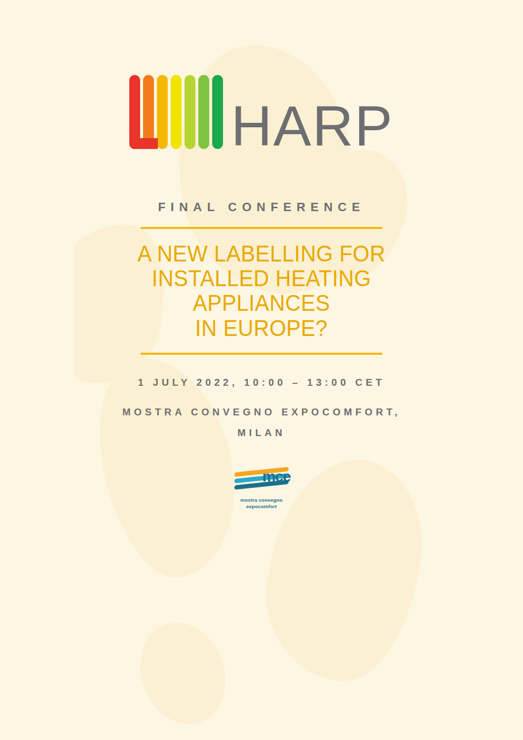HARP
Final Conference
A new labelling for
installed heating appliances
in Europe?
1 July 2022, 10:00 – 13:00 CET Mostra Convegno Expocomfort,
Milan
mce
mostra convegno
expocomfort